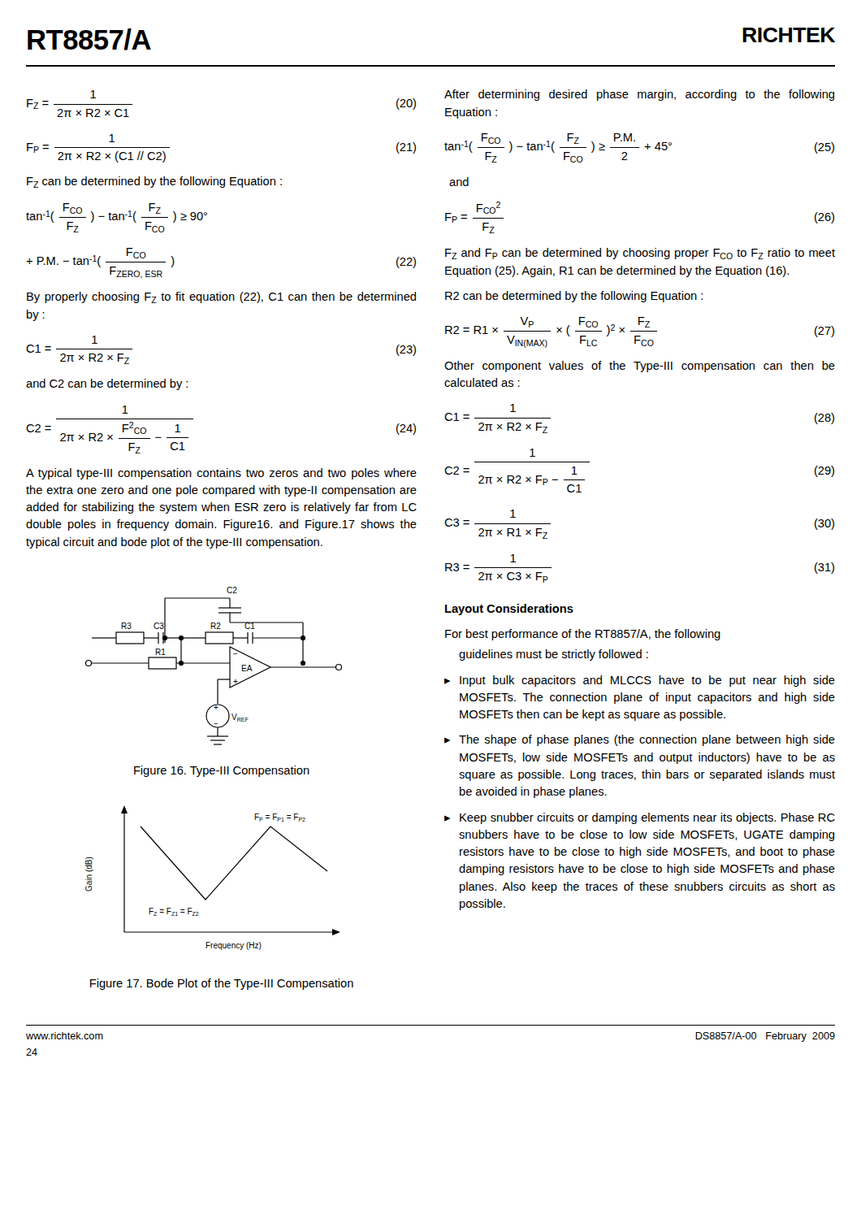RT8857/A
RICHTEK
FZ = 12π × R2 × C1
(20)
FP = 12π × R2 × (C1 // C2)
(21)
FZ can be determined by the following Equation :
tan-1( FCO FZ ) − tan-1( FZ FCO ) ≥ 90°
+ P.M. − tan-1( FCO FZERO, ESR )
(22)
By properly choosing FZ to fit equation (22), C1 can then be determined by :
C1 = 12π × R2 × FZ
(23)
and C2 can be determined by :
C2 = 1 2π × R2 × F2CO FZ − 1 C1
(24)
A typical type-III compensation contains two zeros and two poles where the extra one zero and one pole compared with type-II compensation are added for stabilizing the system when ESR zero is relatively far from LC double poles in frequency domain. Figure16. and Figure.17 shows the typical circuit and bode plot of the type-III compensation.
C2 R3 C3 R2 C1 R1 EA − + VREF + −
Figure 16. Type-III Compensation
Gain (dB) Frequency (Hz) FP = FP1 = FP2 FZ = FZ1 = FZ2
Figure 17. Bode Plot of the Type-III Compensation
After determining desired phase margin, according to the following Equation :
tan-1( FCO FZ ) − tan-1( FZ FCO ) ≥ P.M. 2 + 45°
(25)
and
FP = FCO2 FZ
(26)
FZ and FP can be determined by choosing proper FCO to FZ ratio to meet Equation (25). Again, R1 can be determined by the Equation (16).
R2 can be determined by the following Equation :
R2 = R1 × VP VIN(MAX) × ( FCO FLC )2 × FZ FCO
(27)
Other component values of the Type-III compensation can then be calculated as :
C1 = 12π × R2 × FZ
(28)
C2 = 1 2π × R2 × FP − 1 C1
(29)
C3 = 12π × R1 × FZ
(30)
R3 = 12π × C3 × FP
(31)
Layout Considerations
For best performance of the RT8857/A, the following
guidelines must be strictly followed :
Input bulk capacitors and MLCCS have to be put near high side MOSFETs. The connection plane of input capacitors and high side MOSFETs then can be kept as square as possible.
The shape of phase planes (the connection plane between high side MOSFETs, low side MOSFETs and output inductors) have to be as square as possible. Long traces, thin bars or separated islands must be avoided in phase planes.
Keep snubber circuits or damping elements near its objects. Phase RC snubbers have to be close to low side MOSFETs, UGATE damping resistors have to be close to high side MOSFETs, and boot to phase damping resistors have to be close to high side MOSFETs and phase planes. Also keep the traces of these snubbers circuits as short as possible.
www.richtek.com
DS8857/A-00 February 2009
24